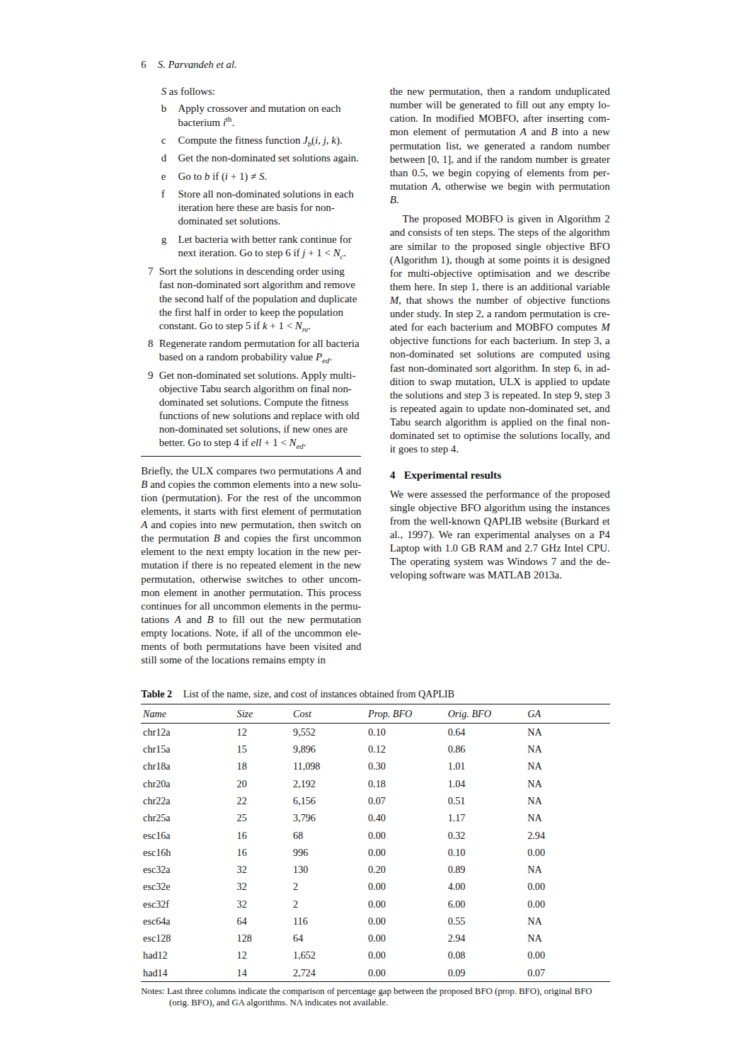6 S. Parvandeh et al.
S as follows:
bApply crossover and mutation on each bacterium ith.
cCompute the fitness function Jb(i, j, k).
dGet the non-dominated set solutions again.
eGo to b if (i + 1) ≠ S.
fStore all non-dominated solutions in each iteration here these are basis for non-dominated set solutions.
gLet bacteria with better rank continue for next iteration. Go to step 6 if j + 1 < Nc.
7 Sort the solutions in descending order using fast non-dominated sort algorithm and remove the second half of the population and duplicate the first half in order to keep the population constant. Go to step 5 if k + 1 < Nre.
8 Regenerate random permutation for all bacteria based on a random probability value Ped.
9 Get non-dominated set solutions. Apply multi-objective Tabu search algorithm on final non-dominated set solutions. Compute the fitness functions of new solutions and replace with old non-dominated set solutions, if new ones are better. Go to step 4 if ell + 1 < Ned.
Briefly, the ULX compares two permutations A and B and copies the common elements into a new solution (permutation). For the rest of the uncommon elements, it starts with first element of permutation A and copies into new permutation, then switch on the permutation B and copies the first uncommon element to the next empty location in the new permutation if there is no repeated element in the new permutation, otherwise switches to other uncommon element in another permutation. This process continues for all uncommon elements in the permutations A and B to fill out the new permutation empty locations. Note, if all of the uncommon elements of both permutations have been visited and still some of the locations remains empty in
the new permutation, then a random unduplicated number will be generated to fill out any empty location. In modified MOBFO, after inserting common element of permutation A and B into a new permutation list, we generated a random number between [0, 1], and if the random number is greater than 0.5, we begin copying of elements from permutation A, otherwise we begin with permutation B.
The proposed MOBFO is given in Algorithm 2 and consists of ten steps. The steps of the algorithm are similar to the proposed single objective BFO (Algorithm 1), though at some points it is designed for multi-objective optimisation and we describe them here. In step 1, there is an additional variable M, that shows the number of objective functions under study. In step 2, a random permutation is created for each bacterium and MOBFO computes M objective functions for each bacterium. In step 3, a non-dominated set solutions are computed using fast non-dominated sort algorithm. In step 6, in addition to swap mutation, ULX is applied to update the solutions and step 3 is repeated. In step 9, step 3 is repeated again to update non-dominated set, and Tabu search algorithm is applied on the final non-dominated set to optimise the solutions locally, and it goes to step 4.
4 Experimental results
We were assessed the performance of the proposed single objective BFO algorithm using the instances from the well-known QAPLIB website (Burkard et al., 1997). We ran experimental analyses on a P4 Laptop with 1.0 GB RAM and 2.7 GHz Intel CPU. The operating system was Windows 7 and the developing software was MATLAB 2013a.
Table 2 List of the name, size, and cost of instances obtained from QAPLIB
| Name | Size | Cost | Prop. BFO | Orig. BFO | GA |
| --- | --- | --- | --- | --- | --- |
| chr12a | 12 | 9,552 | 0.10 | 0.64 | NA |
| chr15a | 15 | 9,896 | 0.12 | 0.86 | NA |
| chr18a | 18 | 11,098 | 0.30 | 1.01 | NA |
| chr20a | 20 | 2,192 | 0.18 | 1.04 | NA |
| chr22a | 22 | 6,156 | 0.07 | 0.51 | NA |
| chr25a | 25 | 3,796 | 0.40 | 1.17 | NA |
| esc16a | 16 | 68 | 0.00 | 0.32 | 2.94 |
| esc16h | 16 | 996 | 0.00 | 0.10 | 0.00 |
| esc32a | 32 | 130 | 0.20 | 0.89 | NA |
| esc32e | 32 | 2 | 0.00 | 4.00 | 0.00 |
| esc32f | 32 | 2 | 0.00 | 6.00 | 0.00 |
| esc64a | 64 | 116 | 0.00 | 0.55 | NA |
| esc128 | 128 | 64 | 0.00 | 2.94 | NA |
| had12 | 12 | 1,652 | 0.00 | 0.08 | 0.00 |
| had14 | 14 | 2,724 | 0.00 | 0.09 | 0.07 |
Notes: Last three columns indicate the comparison of percentage gap between the proposed BFO (prop. BFO), original BFO (orig. BFO), and GA algorithms. NA indicates not available.